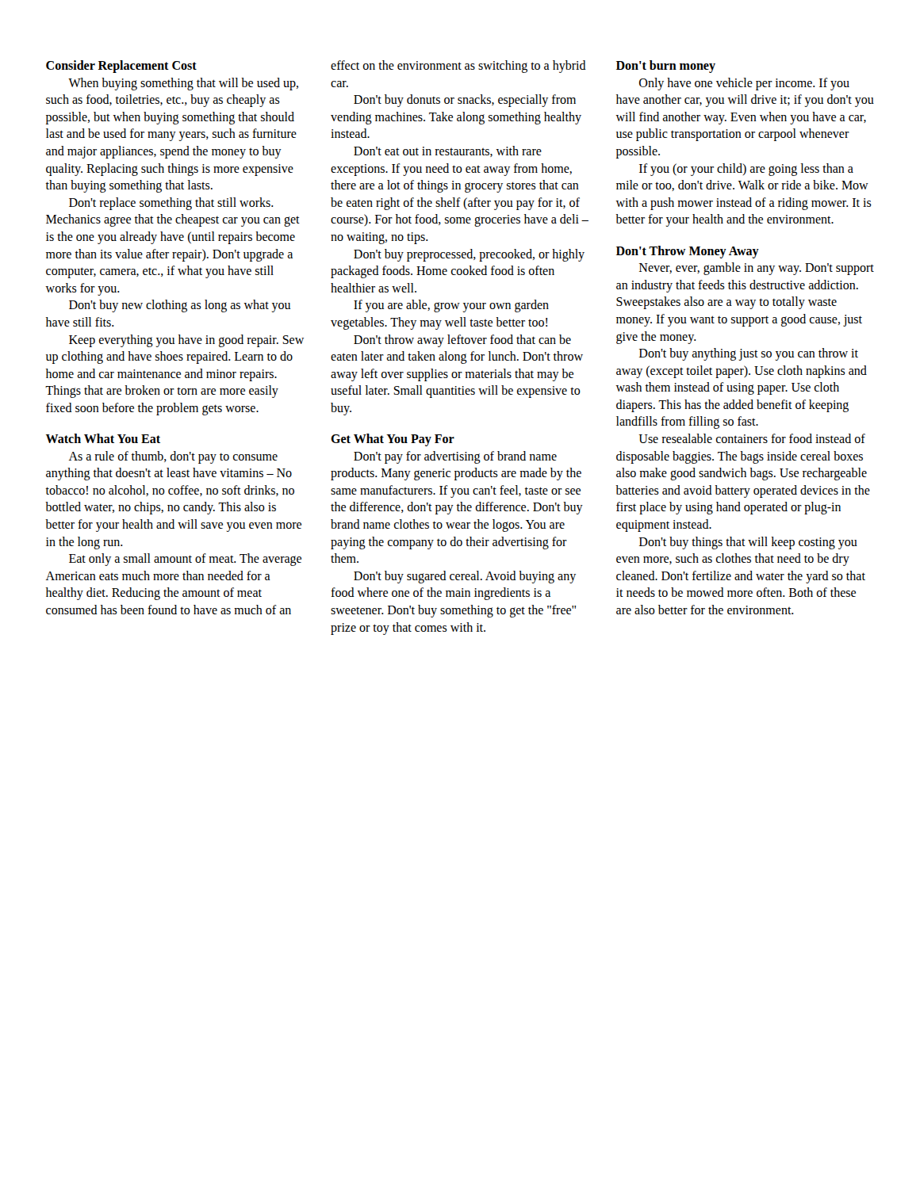Consider Replacement Cost
When buying something that will be used up, such as food, toiletries, etc., buy as cheaply as possible, but when buying something that should last and be used for many years, such as furniture and major appliances, spend the money to buy quality. Replacing such things is more expensive than buying something that lasts.
Don't replace something that still works. Mechanics agree that the cheapest car you can get is the one you already have (until repairs become more than its value after repair). Don't upgrade a computer, camera, etc., if what you have still works for you.
Don't buy new clothing as long as what you have still fits.
Keep everything you have in good repair. Sew up clothing and have shoes repaired. Learn to do home and car maintenance and minor repairs. Things that are broken or torn are more easily fixed soon before the problem gets worse.
Watch What You Eat
As a rule of thumb, don't pay to consume anything that doesn't at least have vitamins – No tobacco! no alcohol, no coffee, no soft drinks, no bottled water, no chips, no candy. This also is better for your health and will save you even more in the long run.
Eat only a small amount of meat. The average American eats much more than needed for a healthy diet. Reducing the amount of meat consumed has been found to have as much of an effect on the environment as switching to a hybrid car.
Don't buy donuts or snacks, especially from vending machines. Take along something healthy instead.
Don't eat out in restaurants, with rare exceptions. If you need to eat away from home, there are a lot of things in grocery stores that can be eaten right of the shelf (after you pay for it, of course). For hot food, some groceries have a deli – no waiting, no tips.
Don't buy preprocessed, precooked, or highly packaged foods. Home cooked food is often healthier as well.
If you are able, grow your own garden vegetables. They may well taste better too!
Don't throw away leftover food that can be eaten later and taken along for lunch. Don't throw away left over supplies or materials that may be useful later. Small quantities will be expensive to buy.
Get What You Pay For
Don't pay for advertising of brand name products. Many generic products are made by the same manufacturers. If you can't feel, taste or see the difference, don't pay the difference. Don't buy brand name clothes to wear the logos. You are paying the company to do their advertising for them.
Don't buy sugared cereal. Avoid buying any food where one of the main ingredients is a sweetener. Don't buy something to get the "free" prize or toy that comes with it.
Don't burn money
Only have one vehicle per income. If you have another car, you will drive it; if you don't you will find another way. Even when you have a car, use public transportation or carpool whenever possible.
If you (or your child) are going less than a mile or too, don't drive. Walk or ride a bike. Mow with a push mower instead of a riding mower. It is better for your health and the environment.
Don't Throw Money Away
Never, ever, gamble in any way. Don't support an industry that feeds this destructive addiction. Sweepstakes also are a way to totally waste money. If you want to support a good cause, just give the money.
Don't buy anything just so you can throw it away (except toilet paper). Use cloth napkins and wash them instead of using paper. Use cloth diapers. This has the added benefit of keeping landfills from filling so fast.
Use resealable containers for food instead of disposable baggies. The bags inside cereal boxes also make good sandwich bags. Use rechargeable batteries and avoid battery operated devices in the first place by using hand operated or plug-in equipment instead.
Don't buy things that will keep costing you even more, such as clothes that need to be dry cleaned. Don't fertilize and water the yard so that it needs to be mowed more often. Both of these are also better for the environment.